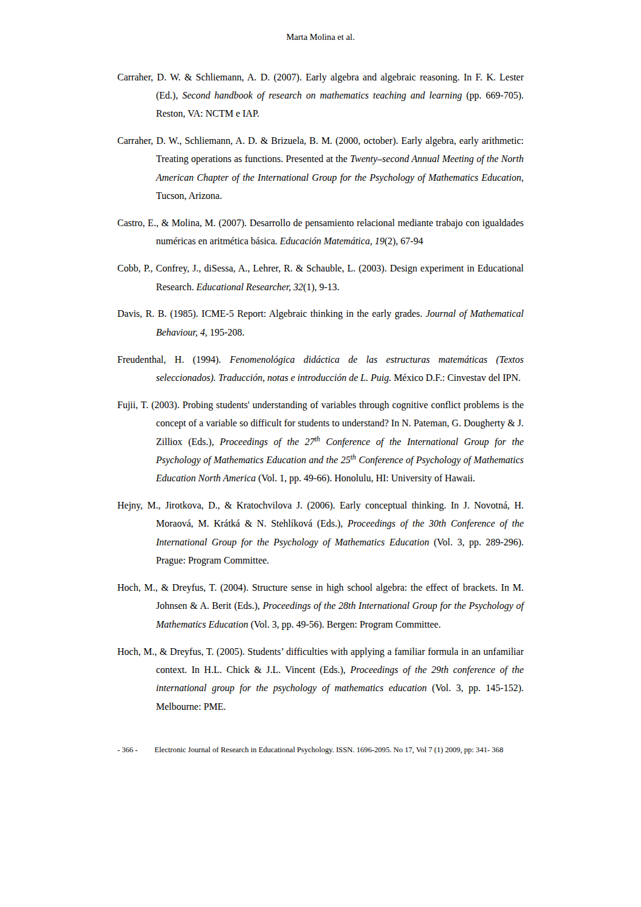Marta Molina et al.
Carraher, D. W. & Schliemann, A. D. (2007). Early algebra and algebraic reasoning. In F. K. Lester (Ed.), Second handbook of research on mathematics teaching and learning (pp. 669-705). Reston, VA: NCTM e IAP.
Carraher, D. W., Schliemann, A. D. & Brizuela, B. M. (2000, october). Early algebra, early arithmetic: Treating operations as functions. Presented at the Twenty–second Annual Meeting of the North American Chapter of the International Group for the Psychology of Mathematics Education, Tucson, Arizona.
Castro, E., & Molina, M. (2007). Desarrollo de pensamiento relacional mediante trabajo con igualdades numéricas en aritmética básica. Educación Matemática, 19(2), 67-94
Cobb, P., Confrey, J., diSessa, A., Lehrer, R. & Schauble, L. (2003). Design experiment in Educational Research. Educational Researcher, 32(1), 9-13.
Davis, R. B. (1985). ICME-5 Report: Algebraic thinking in the early grades. Journal of Mathematical Behaviour, 4, 195-208.
Freudenthal, H. (1994). Fenomenológica didáctica de las estructuras matemáticas (Textos seleccionados). Traducción, notas e introducción de L. Puig. México D.F.: Cinvestav del IPN.
Fujii, T. (2003). Probing students' understanding of variables through cognitive conflict problems is the concept of a variable so difficult for students to understand? In N. Pateman, G. Dougherty & J. Zilliox (Eds.), Proceedings of the 27th Conference of the International Group for the Psychology of Mathematics Education and the 25th Conference of Psychology of Mathematics Education North America (Vol. 1, pp. 49-66). Honolulu, HI: University of Hawaii.
Hejny, M., Jirotkova, D., & Kratochvilova J. (2006). Early conceptual thinking. In J. Novotná, H. Moraová, M. Krátká & N. Stehlíková (Eds.), Proceedings of the 30th Conference of the International Group for the Psychology of Mathematics Education (Vol. 3, pp. 289-296). Prague: Program Committee.
Hoch, M., & Dreyfus, T. (2004). Structure sense in high school algebra: the effect of brackets. In M. Johnsen & A. Berit (Eds.), Proceedings of the 28th International Group for the Psychology of Mathematics Education (Vol. 3, pp. 49-56). Bergen: Program Committee.
Hoch, M., & Dreyfus, T. (2005). Students’ difficulties with applying a familiar formula in an unfamiliar context. In H.L. Chick & J.L. Vincent (Eds.), Proceedings of the 29th conference of the international group for the psychology of mathematics education (Vol. 3, pp. 145-152). Melbourne: PME.
- 366 - Electronic Journal of Research in Educational Psychology. ISSN. 1696-2095. No 17, Vol 7 (1) 2009, pp: 341- 368